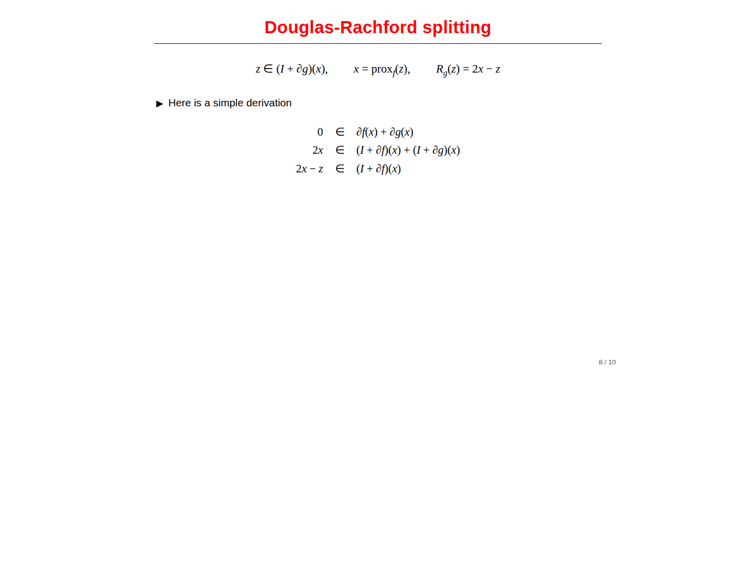Douglas-Rachford splitting
z ∈ (I + ∂g)(x), x = proxf(z), Rg(z) = 2x − z
▶ Here is a simple derivation
| 0 | ∈ | ∂ f ( x ) + ∂ g ( x ) |
| 2 x | ∈ | ( I + ∂ f )( x ) + ( I + ∂ g )( x ) |
| 2 x − z | ∈ | ( I + ∂ f )( x ) |
8 / 10